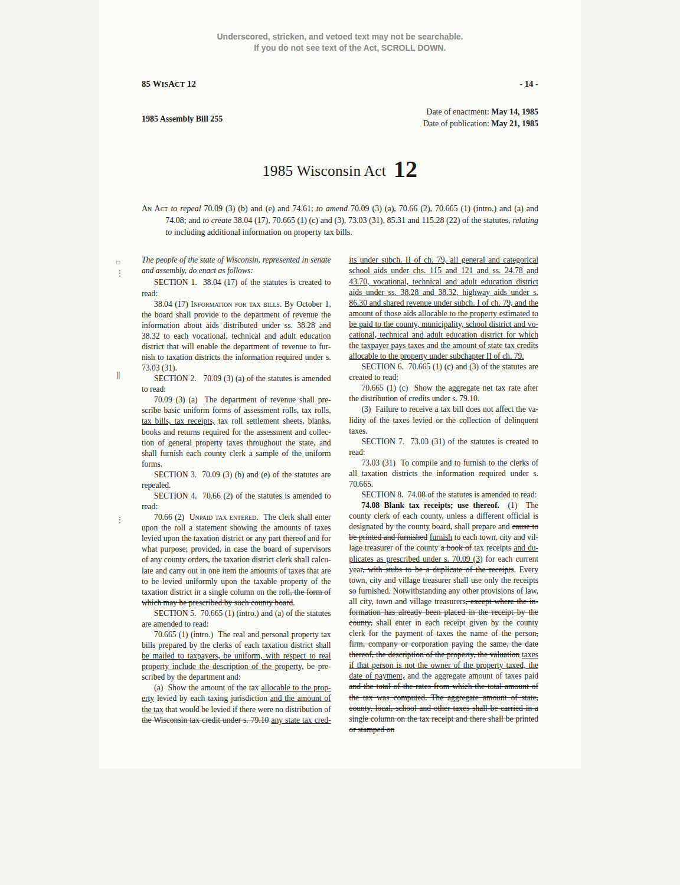☐
⋮
‖
⋮
Underscored, stricken, and vetoed text may not be searchable. If you do not see text of the Act, SCROLL DOWN.
85 WISACT 12 - 14 -
1985 Assembly Bill 255
Date of enactment: May 14, 1985
Date of publication: May 21, 1985
1985 Wisconsin Act 12
An Act to repeal 70.09 (3) (b) and (e) and 74.61; to amend 70.09 (3) (a), 70.66 (2), 70.665 (1) (intro.) and (a) and 74.08; and to create 38.04 (17), 70.665 (1) (c) and (3), 73.03 (31), 85.31 and 115.28 (22) of the statutes, relating to including additional information on property tax bills.
The people of the state of Wisconsin, represented in senate and assembly, do enact as follows:
SECTION 1. 38.04 (17) of the statutes is created to read:
38.04 (17) Information for tax bills. By October 1, the board shall provide to the department of revenue the information about aids distributed under ss. 38.28 and 38.32 to each vocational, technical and adult education district that will enable the department of revenue to furnish to taxation districts the information required under s. 73.03 (31).
SECTION 2. 70.09 (3) (a) of the statutes is amended to read:
70.09 (3) (a) The department of revenue shall prescribe basic uniform forms of assessment rolls, tax rolls, tax bills, tax receipts, tax roll settlement sheets, blanks, books and returns required for the assessment and collection of general property taxes throughout the state, and shall furnish each county clerk a sample of the uniform forms.
SECTION 3. 70.09 (3) (b) and (e) of the statutes are repealed.
SECTION 4. 70.66 (2) of the statutes is amended to read:
70.66 (2) Unpaid tax entered. The clerk shall enter upon the roll a statement showing the amounts of taxes levied upon the taxation district or any part thereof and for what purpose; provided, in case the board of supervisors of any county orders, the taxation district clerk shall calculate and carry out in one item the amounts of taxes that are to be levied uniformly upon the taxable property of the taxation district in a single column on the roll, the form of which may be prescribed by such county board.
SECTION 5. 70.665 (1) (intro.) and (a) of the statutes are amended to read:
70.665 (1) (intro.) The real and personal property tax bills prepared by the clerks of each taxation district shall be mailed to taxpayers, be uniform, with respect to real property include the description of the property, be prescribed by the department and:
(a) Show the amount of the tax allocable to the property levied by each taxing jurisdiction and the amount of the tax that would be levied if there were no distribution of the Wisconsin tax credit under s. 79.10 any state tax credits under subch. II of ch. 79, all general and categorical school aids under chs. 115 and 121 and ss. 24.78 and 43.70, vocational, technical and adult education district aids under ss. 38.28 and 38.32, highway aids under s. 86.30 and shared revenue under subch. I of ch. 79, and the amount of those aids allocable to the property estimated to be paid to the county, municipality, school district and vocational, technical and adult education district for which the taxpayer pays taxes and the amount of state tax credits allocable to the property under subchapter II of ch. 79.
SECTION 6. 70.665 (1) (c) and (3) of the statutes are created to read:
70.665 (1) (c) Show the aggregate net tax rate after the distribution of credits under s. 79.10.
(3) Failure to receive a tax bill does not affect the validity of the taxes levied or the collection of delinquent taxes.
SECTION 7. 73.03 (31) of the statutes is created to read:
73.03 (31) To compile and to furnish to the clerks of all taxation districts the information required under s. 70.665.
SECTION 8. 74.08 of the statutes is amended to read:
74.08 Blank tax receipts; use thereof. (1) The county clerk of each county, unless a different official is designated by the county board, shall prepare and cause to be printed and furnished furnish to each town, city and village treasurer of the county a book of tax receipts and duplicates as prescribed under s. 70.09 (3) for each current year, with stubs to be a duplicate of the receipts. Every town, city and village treasurer shall use only the receipts so furnished. Notwithstanding any other provisions of law, all city, town and village treasurers, except where the information has already been placed in the receipt by the county, shall enter in each receipt given by the county clerk for the payment of taxes the name of the person, firm, company or corporation paying the same, the date thereof, the description of the property, the valuation taxes if that person is not the owner of the property taxed, the date of payment, and the aggregate amount of taxes paid and the total of the rates from which the total amount of the tax was computed. The aggregate amount of state, county, local, school and other taxes shall be carried in a single column on the tax receipt and there shall be printed or stamped on